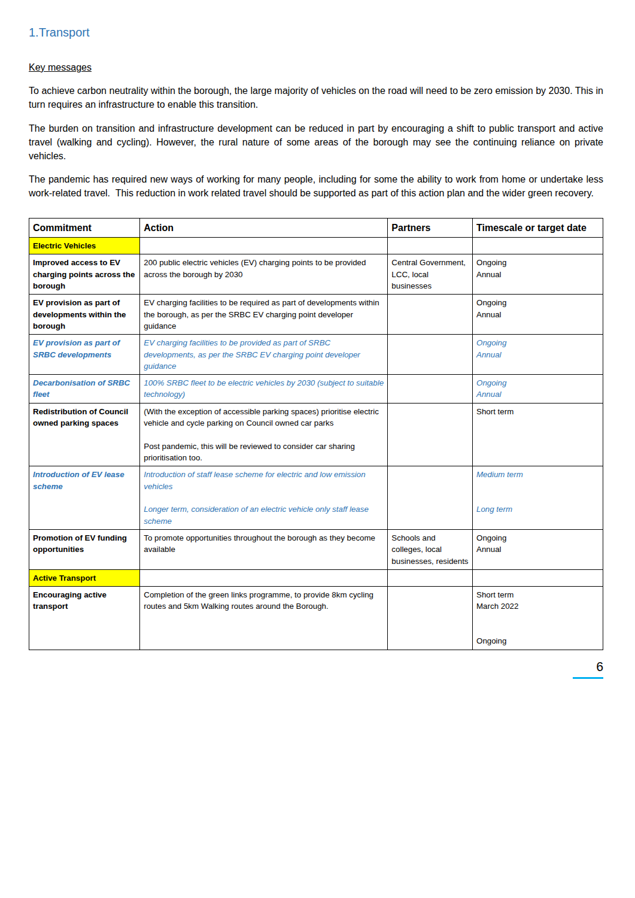1.Transport
Key messages
To achieve carbon neutrality within the borough, the large majority of vehicles on the road will need to be zero emission by 2030. This in turn requires an infrastructure to enable this transition.
The burden on transition and infrastructure development can be reduced in part by encouraging a shift to public transport and active travel (walking and cycling). However, the rural nature of some areas of the borough may see the continuing reliance on private vehicles.
The pandemic has required new ways of working for many people, including for some the ability to work from home or undertake less work-related travel. This reduction in work related travel should be supported as part of this action plan and the wider green recovery.
| Commitment | Action | Partners | Timescale or target date |
| --- | --- | --- | --- |
| Electric Vehicles | | | |
| Improved access to EV charging points across the borough | 200 public electric vehicles (EV) charging points to be provided across the borough by 2030 | Central Government, LCC, local businesses | Ongoing Annual |
| EV provision as part of developments within the borough | EV charging facilities to be required as part of developments within the borough, as per the SRBC EV charging point developer guidance | | Ongoing Annual |
| EV provision as part of SRBC developments | EV charging facilities to be provided as part of SRBC developments, as per the SRBC EV charging point developer guidance | | Ongoing Annual |
| Decarbonisation of SRBC fleet | 100% SRBC fleet to be electric vehicles by 2030 (subject to suitable technology) | | Ongoing Annual |
| Redistribution of Council owned parking spaces | (With the exception of accessible parking spaces) prioritise electric vehicle and cycle parking on Council owned car parks Post pandemic, this will be reviewed to consider car sharing prioritisation too. | | Short term |
| Introduction of EV lease scheme | Introduction of staff lease scheme for electric and low emission vehicles Longer term, consideration of an electric vehicle only staff lease scheme | | Medium term Long term |
| Promotion of EV funding opportunities | To promote opportunities throughout the borough as they become available | Schools and colleges, local businesses, residents | Ongoing Annual |
| Active Transport | | | |
| Encouraging active transport | Completion of the green links programme, to provide 8km cycling routes and 5km Walking routes around the Borough. | | Short term March 2022 Ongoing |
6